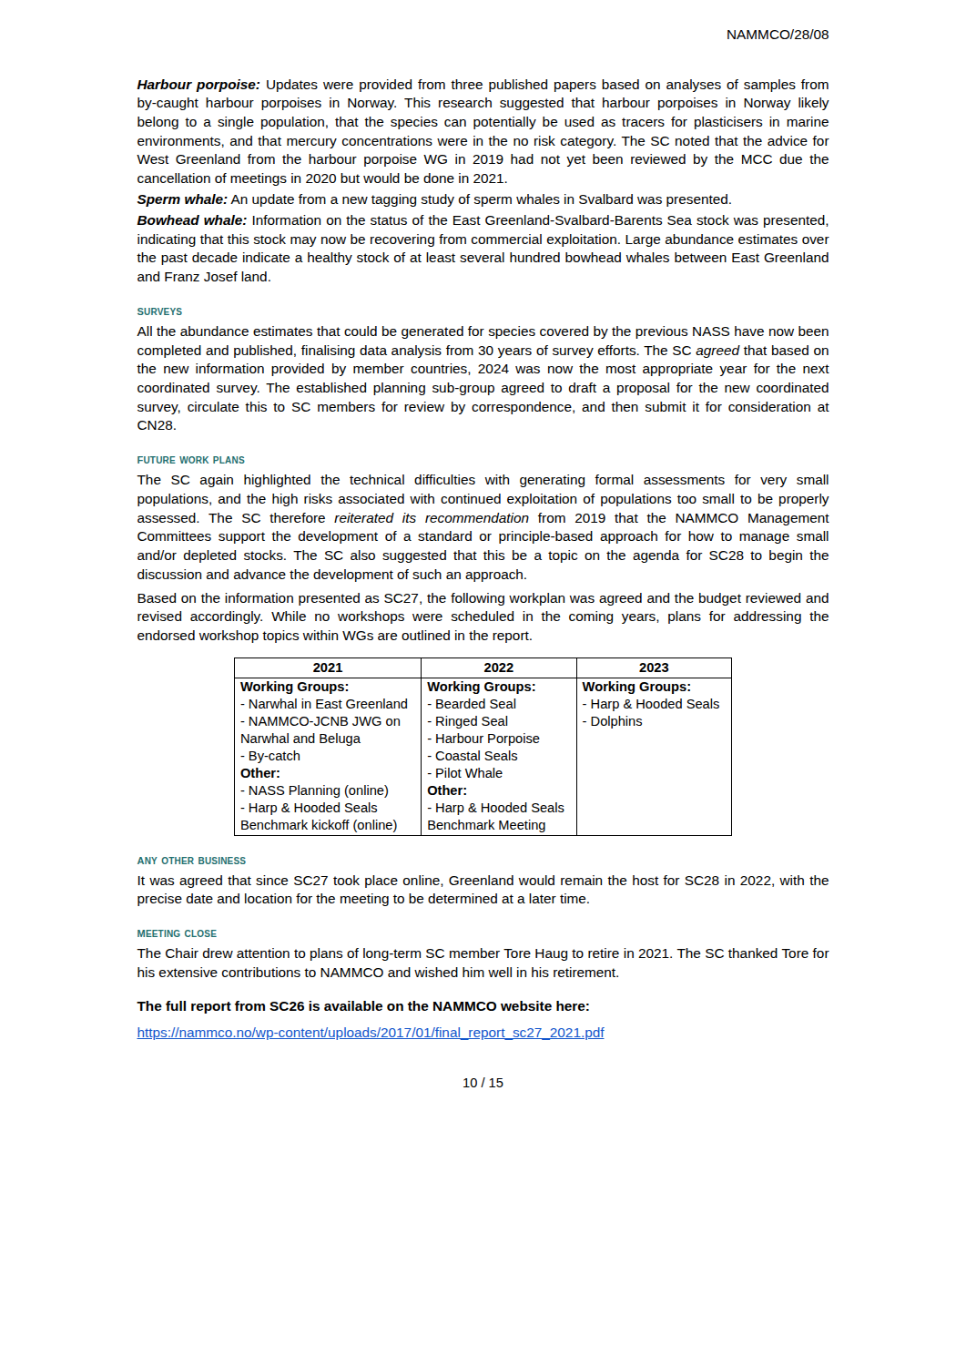NAMMCO/28/08
Harbour porpoise: Updates were provided from three published papers based on analyses of samples from by-caught harbour porpoises in Norway. This research suggested that harbour porpoises in Norway likely belong to a single population, that the species can potentially be used as tracers for plasticisers in marine environments, and that mercury concentrations were in the no risk category. The SC noted that the advice for West Greenland from the harbour porpoise WG in 2019 had not yet been reviewed by the MCC due the cancellation of meetings in 2020 but would be done in 2021.
Sperm whale: An update from a new tagging study of sperm whales in Svalbard was presented.
Bowhead whale: Information on the status of the East Greenland-Svalbard-Barents Sea stock was presented, indicating that this stock may now be recovering from commercial exploitation. Large abundance estimates over the past decade indicate a healthy stock of at least several hundred bowhead whales between East Greenland and Franz Josef land.
Surveys
All the abundance estimates that could be generated for species covered by the previous NASS have now been completed and published, finalising data analysis from 30 years of survey efforts. The SC agreed that based on the new information provided by member countries, 2024 was now the most appropriate year for the next coordinated survey. The established planning sub-group agreed to draft a proposal for the new coordinated survey, circulate this to SC members for review by correspondence, and then submit it for consideration at CN28.
Future Work Plans
The SC again highlighted the technical difficulties with generating formal assessments for very small populations, and the high risks associated with continued exploitation of populations too small to be properly assessed. The SC therefore reiterated its recommendation from 2019 that the NAMMCO Management Committees support the development of a standard or principle-based approach for how to manage small and/or depleted stocks. The SC also suggested that this be a topic on the agenda for SC28 to begin the discussion and advance the development of such an approach.
Based on the information presented as SC27, the following workplan was agreed and the budget reviewed and revised accordingly. While no workshops were scheduled in the coming years, plans for addressing the endorsed workshop topics within WGs are outlined in the report.
| 2021 | 2022 | 2023 |
| --- | --- | --- |
| Working Groups: | Working Groups: | Working Groups: |
| - Narwhal in East Greenland | - Bearded Seal | - Harp & Hooded Seals |
| - NAMMCO-JCNB JWG on | - Ringed Seal | - Dolphins |
| Narwhal and Beluga | - Harbour Porpoise | |
| - By-catch | - Coastal Seals | |
| Other: | - Pilot Whale | |
| - NASS Planning (online) | Other: | |
| - Harp & Hooded Seals | - Harp & Hooded Seals | |
| Benchmark kickoff (online) | Benchmark Meeting | |
Any Other Business
It was agreed that since SC27 took place online, Greenland would remain the host for SC28 in 2022, with the precise date and location for the meeting to be determined at a later time.
Meeting Close
The Chair drew attention to plans of long-term SC member Tore Haug to retire in 2021. The SC thanked Tore for his extensive contributions to NAMMCO and wished him well in his retirement.
The full report from SC26 is available on the NAMMCO website here:
https://nammco.no/wp-content/uploads/2017/01/final_report_sc27_2021.pdf
10 / 15